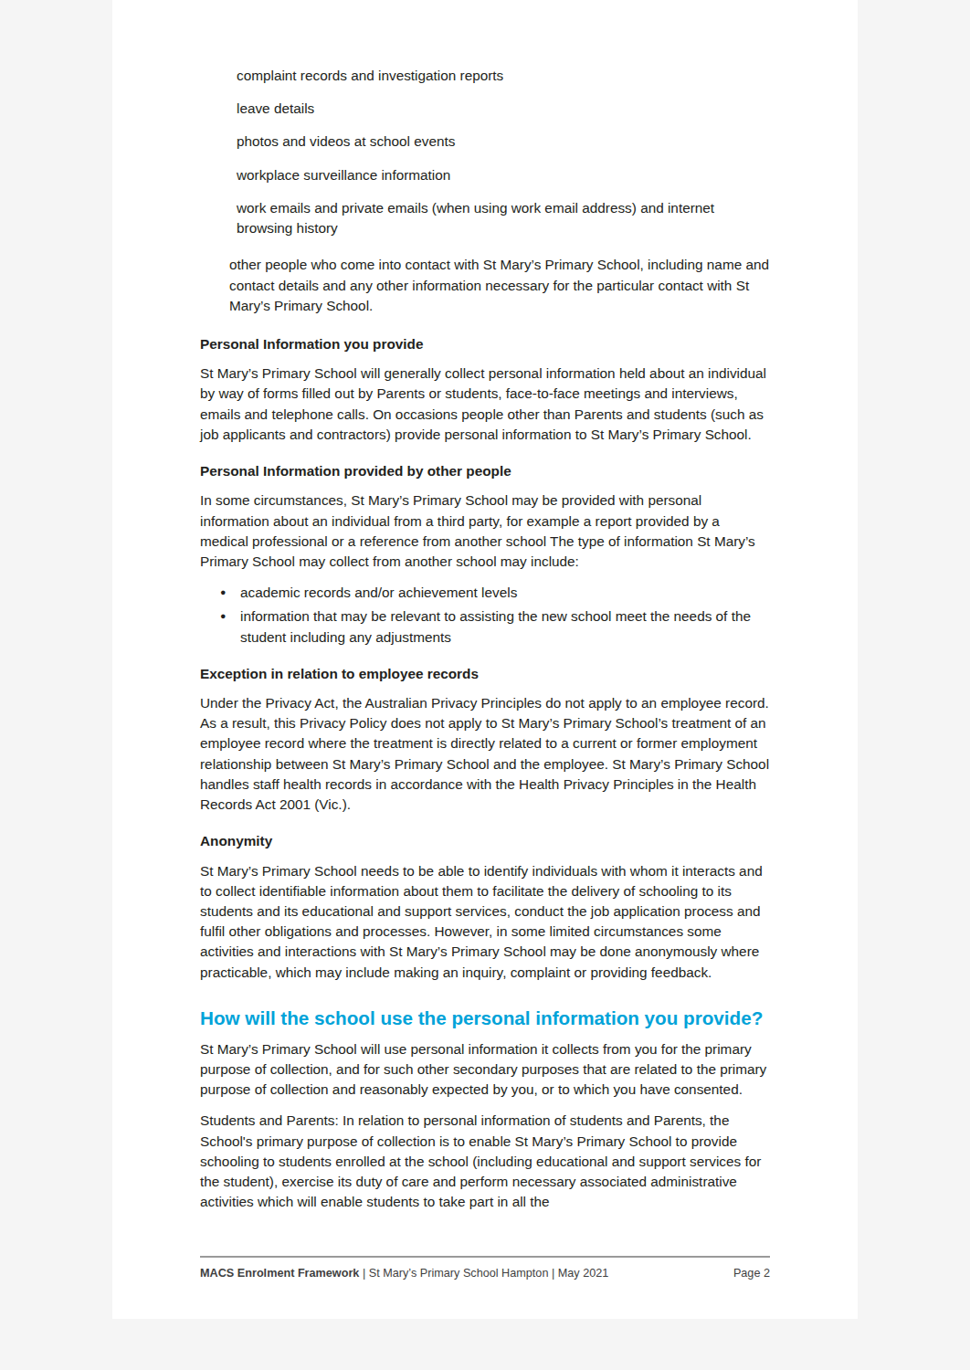complaint records and investigation reports
leave details
photos and videos at school events
workplace surveillance information
work emails and private emails (when using work email address) and internet browsing history
other people who come into contact with St Mary’s Primary School, including name and contact details and any other information necessary for the particular contact with St Mary’s Primary School.
Personal Information you provide
St Mary’s Primary School will generally collect personal information held about an individual by way of forms filled out by Parents or students, face-to-face meetings and interviews, emails and telephone calls. On occasions people other than Parents and students (such as job applicants and contractors) provide personal information to St Mary’s Primary School.
Personal Information provided by other people
In some circumstances, St Mary’s Primary School may be provided with personal information about an individual from a third party, for example a report provided by a medical professional or a reference from another school The type of information St Mary’s Primary School may collect from another school may include:
academic records and/or achievement levels
information that may be relevant to assisting the new school meet the needs of the student including any adjustments
Exception in relation to employee records
Under the Privacy Act, the Australian Privacy Principles do not apply to an employee record. As a result, this Privacy Policy does not apply to St Mary’s Primary School’s treatment of an employee record where the treatment is directly related to a current or former employment relationship between St Mary’s Primary School and the employee. St Mary’s Primary School handles staff health records in accordance with the Health Privacy Principles in the Health Records Act 2001 (Vic.).
Anonymity
St Mary’s Primary School needs to be able to identify individuals with whom it interacts and to collect identifiable information about them to facilitate the delivery of schooling to its students and its educational and support services, conduct the job application process and fulfil other obligations and processes. However, in some limited circumstances some activities and interactions with St Mary’s Primary School may be done anonymously where practicable, which may include making an inquiry, complaint or providing feedback.
How will the school use the personal information you provide?
St Mary’s Primary School will use personal information it collects from you for the primary purpose of collection, and for such other secondary purposes that are related to the primary purpose of collection and reasonably expected by you, or to which you have consented.
Students and Parents: In relation to personal information of students and Parents, the School's primary purpose of collection is to enable St Mary’s Primary School to provide schooling to students enrolled at the school (including educational and support services for the student), exercise its duty of care and perform necessary associated administrative activities which will enable students to take part in all the
MACS Enrolment Framework | St Mary’s Primary School Hampton | May 2021
Page 2